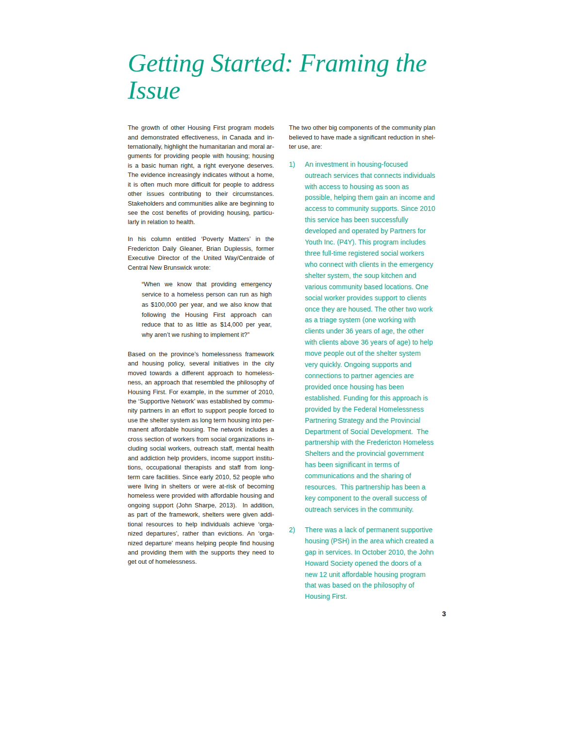Getting Started: Framing the Issue
The growth of other Housing First program models and demonstrated effectiveness, in Canada and internationally, highlight the humanitarian and moral arguments for providing people with housing; housing is a basic human right, a right everyone deserves. The evidence increasingly indicates without a home, it is often much more difficult for people to address other issues contributing to their circumstances. Stakeholders and communities alike are beginning to see the cost benefits of providing housing, particularly in relation to health.
In his column entitled ‘Poverty Matters’ in the Fredericton Daily Gleaner, Brian Duplessis, former Executive Director of the United Way/Centraide of Central New Brunswick wrote:
“When we know that providing emergency service to a homeless person can run as high as $100,000 per year, and we also know that following the Housing First approach can reduce that to as little as $14,000 per year, why aren’t we rushing to implement it?”
Based on the province’s homelessness framework and housing policy, several initiatives in the city moved towards a different approach to homelessness, an approach that resembled the philosophy of Housing First. For example, in the summer of 2010, the ‘Supportive Network’ was established by community partners in an effort to support people forced to use the shelter system as long term housing into permanent affordable housing. The network includes a cross section of workers from social organizations including social workers, outreach staff, mental health and addiction help providers, income support institutions, occupational therapists and staff from long-term care facilities. Since early 2010, 52 people who were living in shelters or were at-risk of becoming homeless were provided with affordable housing and ongoing support (John Sharpe, 2013). In addition, as part of the framework, shelters were given additional resources to help individuals achieve ‘organized departures’, rather than evictions. An ‘organized departure’ means helping people find housing and providing them with the supports they need to get out of homelessness.
The two other big components of the community plan believed to have made a significant reduction in shelter use, are:
An investment in housing-focused outreach services that connects individuals with access to housing as soon as possible, helping them gain an income and access to community supports. Since 2010 this service has been successfully developed and operated by Partners for Youth Inc. (P4Y). This program includes three full-time registered social workers who connect with clients in the emergency shelter system, the soup kitchen and various community based locations. One social worker provides support to clients once they are housed. The other two work as a triage system (one working with clients under 36 years of age, the other with clients above 36 years of age) to help move people out of the shelter system very quickly. Ongoing supports and connections to partner agencies are provided once housing has been established. Funding for this approach is provided by the Federal Homelessness Partnering Strategy and the Provincial Department of Social Development. The partnership with the Fredericton Homeless Shelters and the provincial government has been significant in terms of communications and the sharing of resources. This partnership has been a key component to the overall success of outreach services in the community.
There was a lack of permanent supportive housing (PSH) in the area which created a gap in services. In October 2010, the John Howard Society opened the doors of a new 12 unit affordable housing program that was based on the philosophy of Housing First.
3